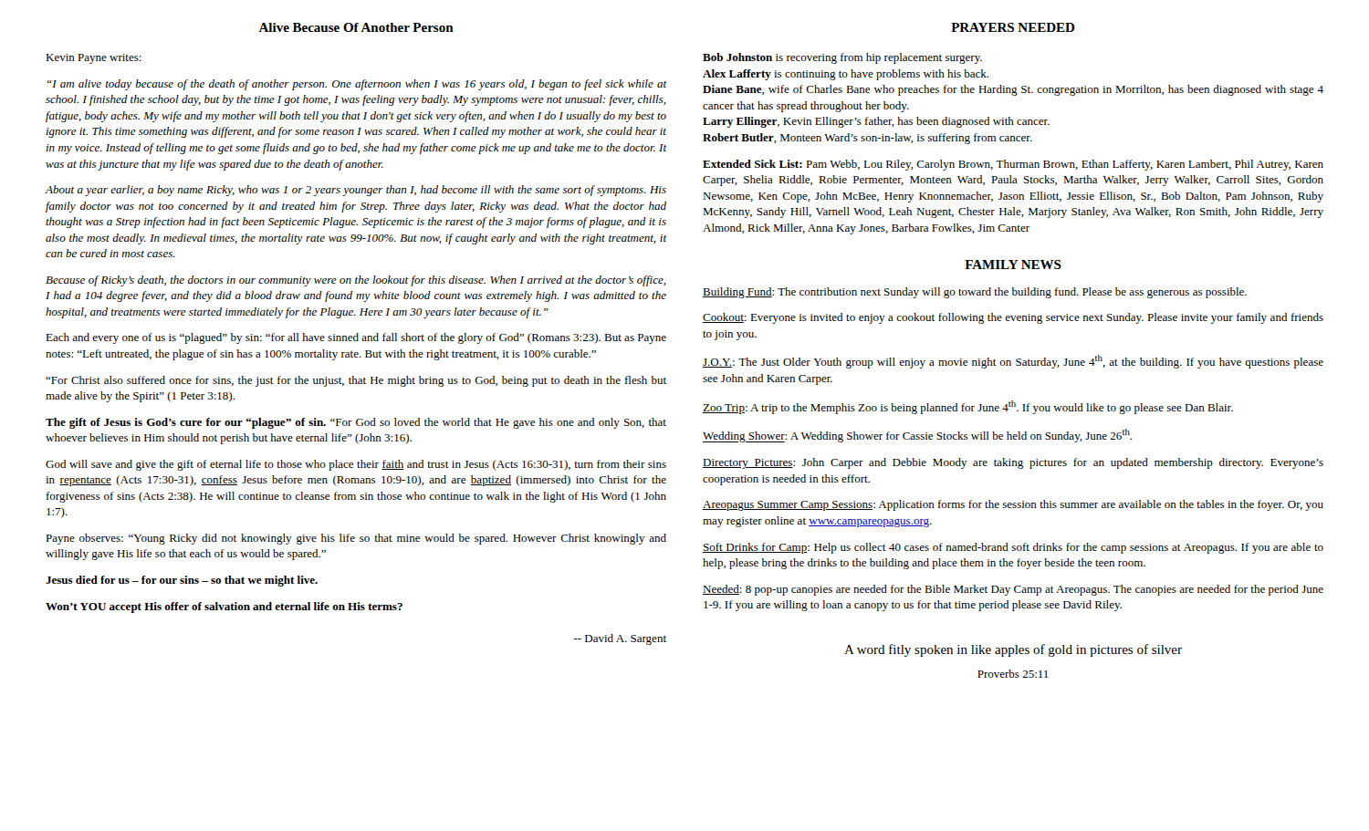Alive Because Of Another Person
Kevin Payne writes:
“I am alive today because of the death of another person. One afternoon when I was 16 years old, I began to feel sick while at school. I finished the school day, but by the time I got home, I was feeling very badly. My symptoms were not unusual: fever, chills, fatigue, body aches. My wife and my mother will both tell you that I don't get sick very often, and when I do I usually do my best to ignore it. This time something was different, and for some reason I was scared. When I called my mother at work, she could hear it in my voice. Instead of telling me to get some fluids and go to bed, she had my father come pick me up and take me to the doctor. It was at this juncture that my life was spared due to the death of another.
About a year earlier, a boy name Ricky, who was 1 or 2 years younger than I, had become ill with the same sort of symptoms. His family doctor was not too concerned by it and treated him for Strep. Three days later, Ricky was dead. What the doctor had thought was a Strep infection had in fact been Septicemic Plague. Septicemic is the rarest of the 3 major forms of plague, and it is also the most deadly. In medieval times, the mortality rate was 99-100%. But now, if caught early and with the right treatment, it can be cured in most cases.
Because of Ricky’s death, the doctors in our community were on the lookout for this disease. When I arrived at the doctor’s office, I had a 104 degree fever, and they did a blood draw and found my white blood count was extremely high. I was admitted to the hospital, and treatments were started immediately for the Plague. Here I am 30 years later because of it.”
Each and every one of us is “plagued” by sin: “for all have sinned and fall short of the glory of God” (Romans 3:23). But as Payne notes: “Left untreated, the plague of sin has a 100% mortality rate. But with the right treatment, it is 100% curable.”
“For Christ also suffered once for sins, the just for the unjust, that He might bring us to God, being put to death in the flesh but made alive by the Spirit” (1 Peter 3:18).
The gift of Jesus is God’s cure for our “plague” of sin. “For God so loved the world that He gave his one and only Son, that whoever believes in Him should not perish but have eternal life” (John 3:16).
God will save and give the gift of eternal life to those who place their faith and trust in Jesus (Acts 16:30-31), turn from their sins in repentance (Acts 17:30-31), confess Jesus before men (Romans 10:9-10), and are baptized (immersed) into Christ for the forgiveness of sins (Acts 2:38). He will continue to cleanse from sin those who continue to walk in the light of His Word (1 John 1:7).
Payne observes: “Young Ricky did not knowingly give his life so that mine would be spared. However Christ knowingly and willingly gave His life so that each of us would be spared.”
Jesus died for us – for our sins – so that we might live.
Won’t YOU accept His offer of salvation and eternal life on His terms?
-- David A. Sargent
PRAYERS NEEDED
Bob Johnston is recovering from hip replacement surgery.
Alex Lafferty is continuing to have problems with his back.
Diane Bane, wife of Charles Bane who preaches for the Harding St. congregation in Morrilton, has been diagnosed with stage 4 cancer that has spread throughout her body.
Larry Ellinger, Kevin Ellinger’s father, has been diagnosed with cancer.
Robert Butler, Monteen Ward’s son-in-law, is suffering from cancer.
Extended Sick List: Pam Webb, Lou Riley, Carolyn Brown, Thurman Brown, Ethan Lafferty, Karen Lambert, Phil Autrey, Karen Carper, Shelia Riddle, Robie Permenter, Monteen Ward, Paula Stocks, Martha Walker, Jerry Walker, Carroll Sites, Gordon Newsome, Ken Cope, John McBee, Henry Knonnemacher, Jason Elliott, Jessie Ellison, Sr., Bob Dalton, Pam Johnson, Ruby McKenny, Sandy Hill, Varnell Wood, Leah Nugent, Chester Hale, Marjory Stanley, Ava Walker, Ron Smith, John Riddle, Jerry Almond, Rick Miller, Anna Kay Jones, Barbara Fowlkes, Jim Canter
FAMILY NEWS
Building Fund: The contribution next Sunday will go toward the building fund. Please be ass generous as possible.
Cookout: Everyone is invited to enjoy a cookout following the evening service next Sunday. Please invite your family and friends to join you.
J.O.Y.: The Just Older Youth group will enjoy a movie night on Saturday, June 4th, at the building. If you have questions please see John and Karen Carper.
Zoo Trip: A trip to the Memphis Zoo is being planned for June 4th. If you would like to go please see Dan Blair.
Wedding Shower: A Wedding Shower for Cassie Stocks will be held on Sunday, June 26th.
Directory Pictures: John Carper and Debbie Moody are taking pictures for an updated membership directory. Everyone’s cooperation is needed in this effort.
Areopagus Summer Camp Sessions: Application forms for the session this summer are available on the tables in the foyer. Or, you may register online at www.campareopagus.org.
Soft Drinks for Camp: Help us collect 40 cases of named-brand soft drinks for the camp sessions at Areopagus. If you are able to help, please bring the drinks to the building and place them in the foyer beside the teen room.
Needed: 8 pop-up canopies are needed for the Bible Market Day Camp at Areopagus. The canopies are needed for the period June 1-9. If you are willing to loan a canopy to us for that time period please see David Riley.
A word fitly spoken in like apples of gold in pictures of silver Proverbs 25:11